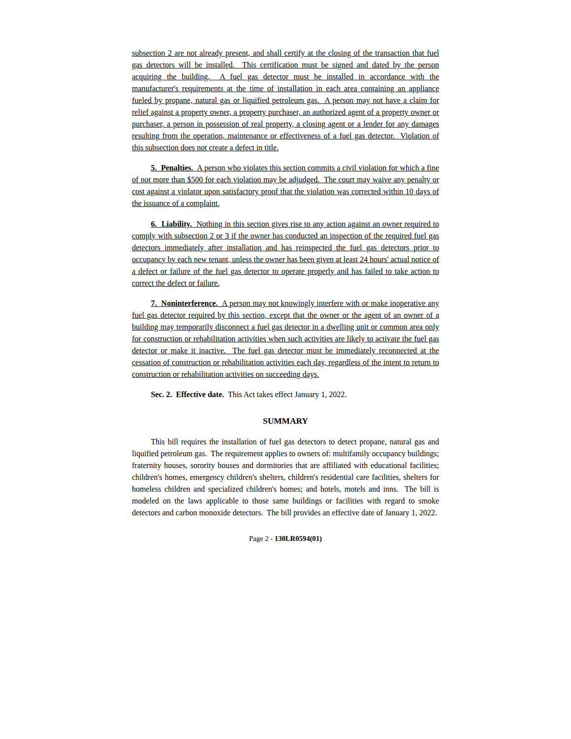subsection 2 are not already present, and shall certify at the closing of the transaction that fuel gas detectors will be installed. This certification must be signed and dated by the person acquiring the building. A fuel gas detector must be installed in accordance with the manufacturer's requirements at the time of installation in each area containing an appliance fueled by propane, natural gas or liquified petroleum gas. A person may not have a claim for relief against a property owner, a property purchaser, an authorized agent of a property owner or purchaser, a person in possession of real property, a closing agent or a lender for any damages resulting from the operation, maintenance or effectiveness of a fuel gas detector. Violation of this subsection does not create a defect in title.
5. Penalties. A person who violates this section commits a civil violation for which a fine of not more than $500 for each violation may be adjudged. The court may waive any penalty or cost against a violator upon satisfactory proof that the violation was corrected within 10 days of the issuance of a complaint.
6. Liability. Nothing in this section gives rise to any action against an owner required to comply with subsection 2 or 3 if the owner has conducted an inspection of the required fuel gas detectors immediately after installation and has reinspected the fuel gas detectors prior to occupancy by each new tenant, unless the owner has been given at least 24 hours' actual notice of a defect or failure of the fuel gas detector to operate properly and has failed to take action to correct the defect or failure.
7. Noninterference. A person may not knowingly interfere with or make inoperative any fuel gas detector required by this section, except that the owner or the agent of an owner of a building may temporarily disconnect a fuel gas detector in a dwelling unit or common area only for construction or rehabilitation activities when such activities are likely to activate the fuel gas detector or make it inactive. The fuel gas detector must be immediately reconnected at the cessation of construction or rehabilitation activities each day, regardless of the intent to return to construction or rehabilitation activities on succeeding days.
Sec. 2. Effective date. This Act takes effect January 1, 2022.
SUMMARY
This bill requires the installation of fuel gas detectors to detect propane, natural gas and liquified petroleum gas. The requirement applies to owners of: multifamily occupancy buildings; fraternity houses, sorority houses and dormitories that are affiliated with educational facilities; children's homes, emergency children's shelters, children's residential care facilities, shelters for homeless children and specialized children's homes; and hotels, motels and inns. The bill is modeled on the laws applicable to those same buildings or facilities with regard to smoke detectors and carbon monoxide detectors. The bill provides an effective date of January 1, 2022.
Page 2 - 130LR0594(01)